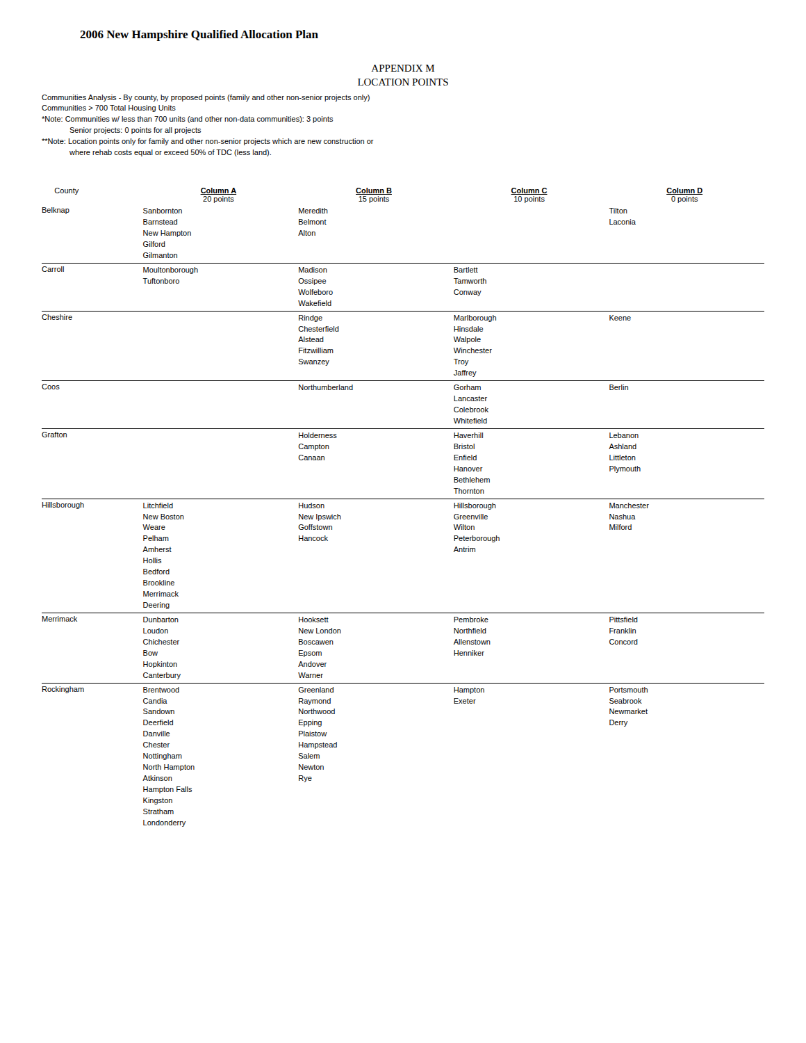2006 New Hampshire Qualified Allocation Plan
APPENDIX M
LOCATION POINTS
Communities Analysis - By county, by proposed points (family and other non-senior projects only)
Communities > 700 Total Housing Units
*Note: Communities w/ less than 700 units (and other non-data communities): 3 points
Senior projects: 0 points for all projects
**Note: Location points only for family and other non-senior projects which are new construction or
where rehab costs equal or exceed 50% of TDC (less land).
| County | Column A 20 points | Column B 15 points | Column C 10 points | Column D 0 points |
| --- | --- | --- | --- | --- |
| Belknap | Sanbornton Barnstead New Hampton Gilford Gilmanton | Meredith Belmont Alton | | Tilton Laconia |
| Carroll | Moultonborough Tuftonboro | Madison Ossipee Wolfeboro Wakefield | Bartlett Tamworth Conway | |
| Cheshire | | Rindge Chesterfield Alstead Fitzwilliam Swanzey | Marlborough Hinsdale Walpole Winchester Troy Jaffrey | Keene |
| Coos | | Northumberland | Gorham Lancaster Colebrook Whitefield | Berlin |
| Grafton | | Holderness Campton Canaan | Haverhill Bristol Enfield Hanover Bethlehem Thornton | Lebanon Ashland Littleton Plymouth |
| Hillsborough | Litchfield New Boston Weare Pelham Amherst Hollis Bedford Brookline Merrimack Deering | Hudson New Ipswich Goffstown Hancock | Hillsborough Greenville Wilton Peterborough Antrim | Manchester Nashua Milford |
| Merrimack | Dunbarton Loudon Chichester Bow Hopkinton Canterbury | Hooksett New London Boscawen Epsom Andover Warner | Pembroke Northfield Allenstown Henniker | Pittsfield Franklin Concord |
| Rockingham | Brentwood Candia Sandown Deerfield Danville Chester Nottingham North Hampton Atkinson Hampton Falls Kingston Stratham Londonderry | Greenland Raymond Northwood Epping Plaistow Hampstead Salem Newton Rye | Hampton Exeter | Portsmouth Seabrook Newmarket Derry |